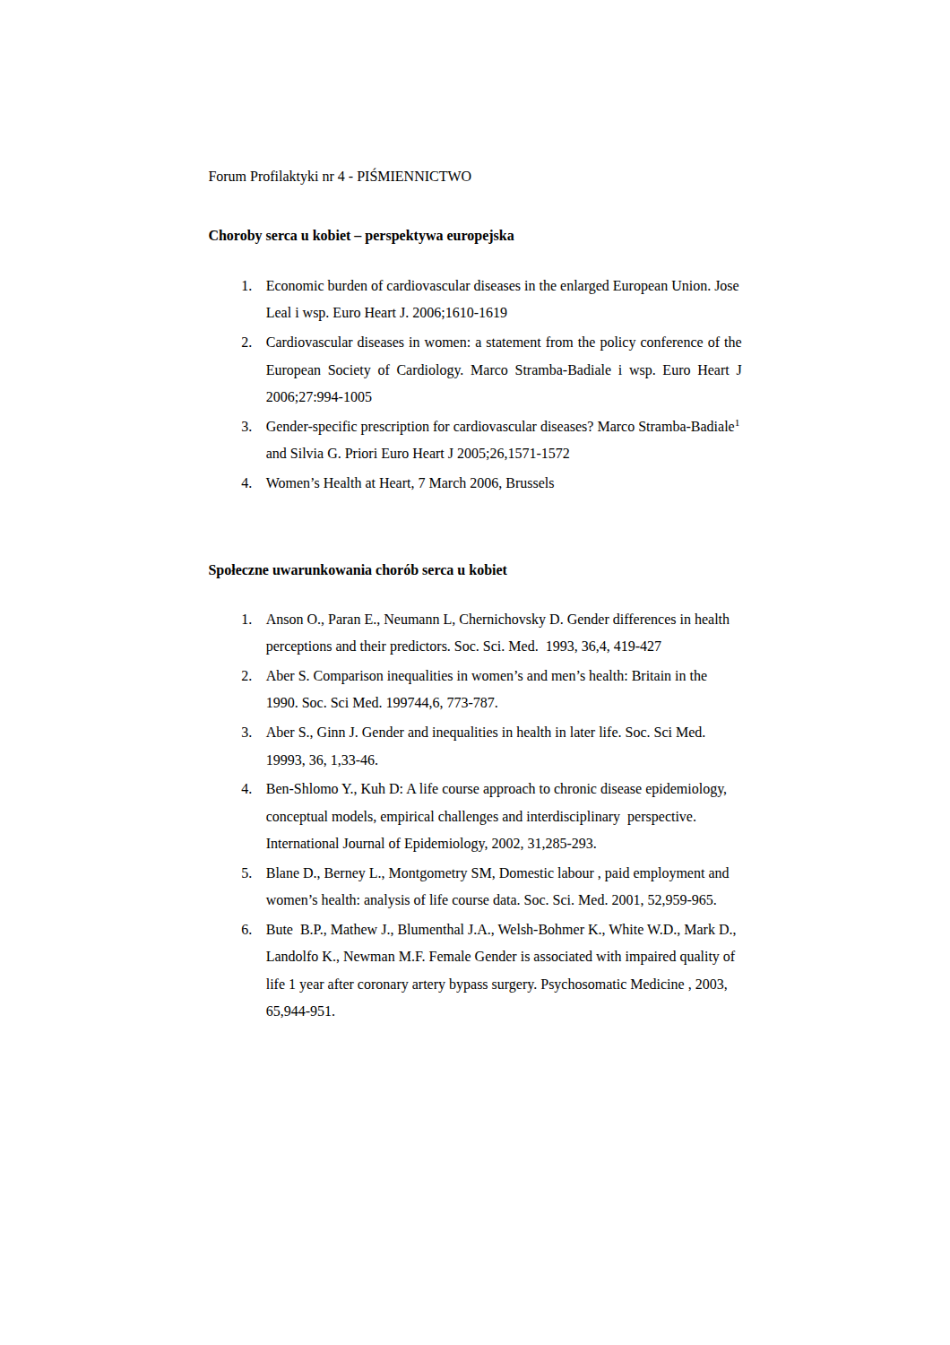Forum Profilaktyki nr 4 - PIŚMIENNICTWO
Choroby serca u kobiet – perspektywa europejska
Economic burden of cardiovascular diseases in the enlarged European Union. Jose Leal i wsp. Euro Heart J. 2006;1610-1619
Cardiovascular diseases in women: a statement from the policy conference of the European Society of Cardiology. Marco Stramba-Badiale i wsp. Euro Heart J 2006;27:994-1005
Gender-specific prescription for cardiovascular diseases? Marco Stramba-Badiale1 and Silvia G. Priori Euro Heart J 2005;26,1571-1572
Women’s Health at Heart, 7 March 2006, Brussels
Społeczne uwarunkowania chorób serca u kobiet
Anson O., Paran E., Neumann L, Chernichovsky D. Gender differences in health perceptions and their predictors. Soc. Sci. Med. 1993, 36,4, 419-427
Aber S. Comparison inequalities in women’s and men’s health: Britain in the 1990. Soc. Sci Med. 199744,6, 773-787.
Aber S., Ginn J. Gender and inequalities in health in later life. Soc. Sci Med. 19993, 36, 1,33-46.
Ben-Shlomo Y., Kuh D: A life course approach to chronic disease epidemiology, conceptual models, empirical challenges and interdisciplinary perspective. International Journal of Epidemiology, 2002, 31,285-293.
Blane D., Berney L., Montgometry SM, Domestic labour , paid employment and women’s health: analysis of life course data. Soc. Sci. Med. 2001, 52,959-965.
Bute B.P., Mathew J., Blumenthal J.A., Welsh-Bohmer K., White W.D., Mark D., Landolfo K., Newman M.F. Female Gender is associated with impaired quality of life 1 year after coronary artery bypass surgery. Psychosomatic Medicine , 2003, 65,944-951.